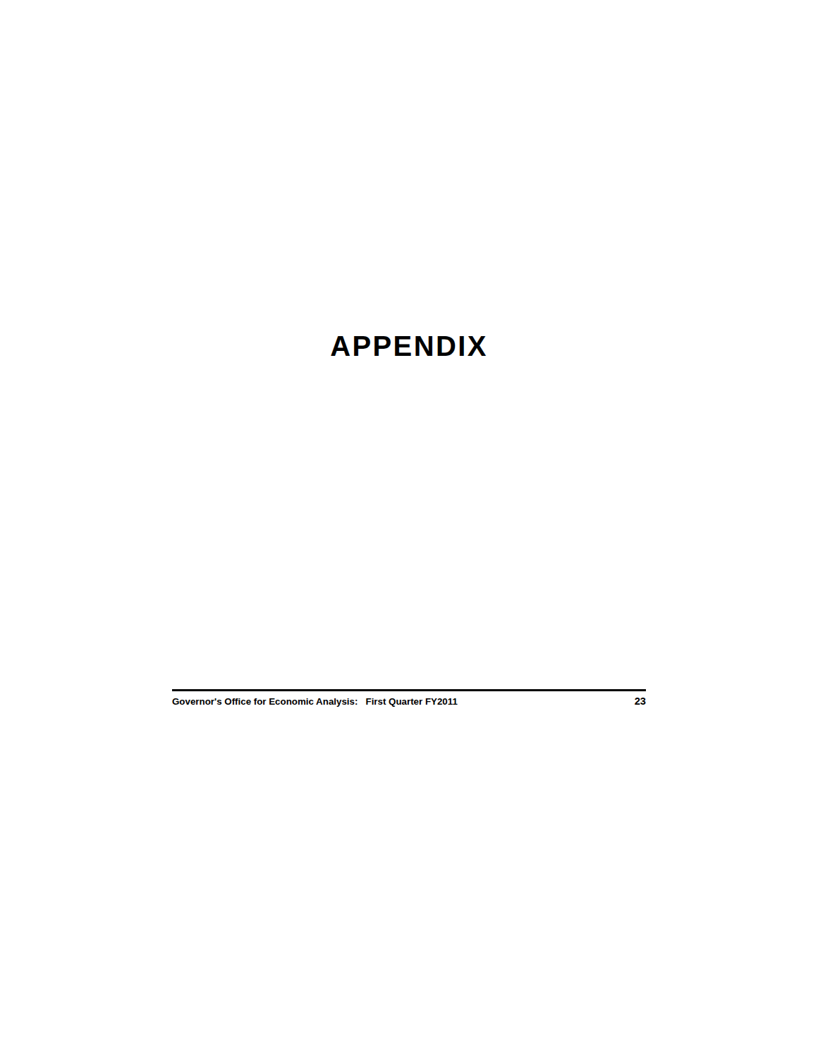APPENDIX
Governor's Office for Economic Analysis: First Quarter FY2011 23